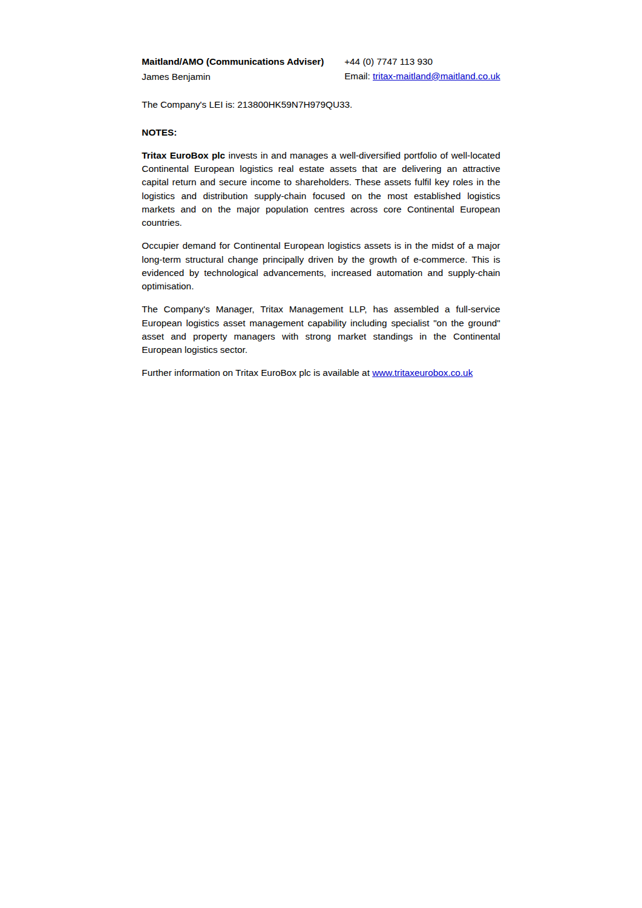Maitland/AMO (Communications Adviser)
James Benjamin
+44 (0) 7747 113 930
Email: tritax-maitland@maitland.co.uk
The Company's LEI is: 213800HK59N7H979QU33.
NOTES:
Tritax EuroBox plc invests in and manages a well-diversified portfolio of well-located Continental European logistics real estate assets that are delivering an attractive capital return and secure income to shareholders. These assets fulfil key roles in the logistics and distribution supply-chain focused on the most established logistics markets and on the major population centres across core Continental European countries.
Occupier demand for Continental European logistics assets is in the midst of a major long-term structural change principally driven by the growth of e-commerce. This is evidenced by technological advancements, increased automation and supply-chain optimisation.
The Company's Manager, Tritax Management LLP, has assembled a full-service European logistics asset management capability including specialist "on the ground" asset and property managers with strong market standings in the Continental European logistics sector.
Further information on Tritax EuroBox plc is available at www.tritaxeurobox.co.uk